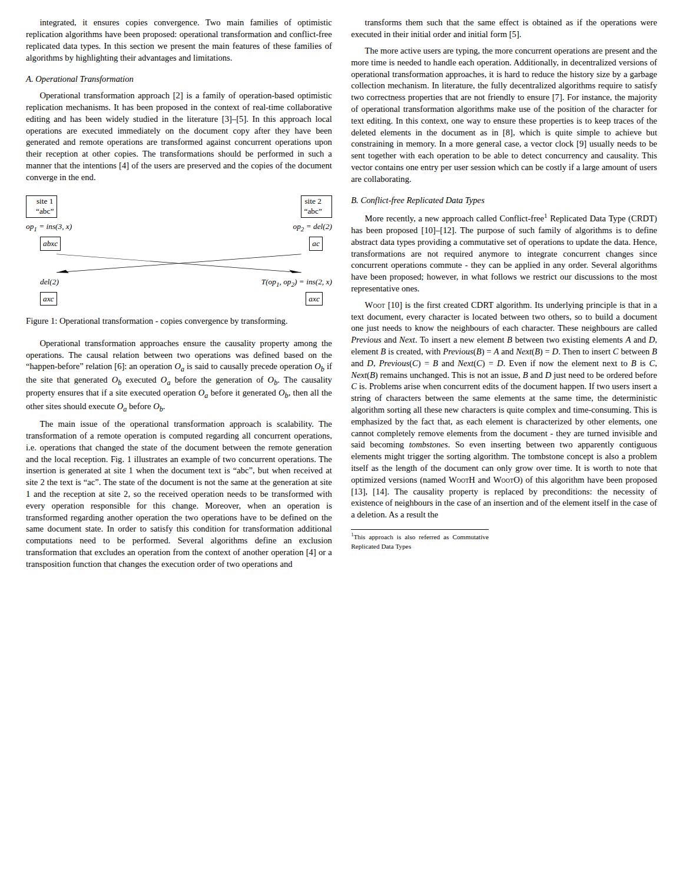integrated, it ensures copies convergence. Two main families of optimistic replication algorithms have been proposed: operational transformation and conflict-free replicated data types. In this section we present the main features of these families of algorithms by highlighting their advantages and limitations.
A. Operational Transformation
Operational transformation approach [2] is a family of operation-based optimistic replication mechanisms. It has been proposed in the context of real-time collaborative editing and has been widely studied in the literature [3]–[5]. In this approach local operations are executed immediately on the document copy after they have been generated and remote operations are transformed against concurrent operations upon their reception at other copies. The transformations should be performed in such a manner that the intentions [4] of the users are preserved and the copies of the document converge in the end.
site 1
“abc”
site 2
“abc”
op1 = ins(3, x) op2 = del(2)
abxc ac
del(2) T(op1, op2) = ins(2, x)
axc axc
Figure 1: Operational transformation - copies convergence by transforming.
Operational transformation approaches ensure the causality property among the operations. The causal relation between two operations was defined based on the “happen-before” relation [6]: an operation Oa is said to causally precede operation Ob if the site that generated Ob executed Oa before the generation of Ob. The causality property ensures that if a site executed operation Oa before it generated Ob, then all the other sites should execute Oa before Ob.
The main issue of the operational transformation approach is scalability. The transformation of a remote operation is computed regarding all concurrent operations, i.e. operations that changed the state of the document between the remote generation and the local reception. Fig. 1 illustrates an example of two concurrent operations. The insertion is generated at site 1 when the document text is “abc”, but when received at site 2 the text is “ac”. The state of the document is not the same at the generation at site 1 and the reception at site 2, so the received operation needs to be transformed with every operation responsible for this change. Moreover, when an operation is transformed regarding another operation the two operations have to be defined on the same document state. In order to satisfy this condition for transformation additional computations need to be performed. Several algorithms define an exclusion transformation that excludes an operation from the context of another operation [4] or a transposition function that changes the execution order of two operations and
transforms them such that the same effect is obtained as if the operations were executed in their initial order and initial form [5].
The more active users are typing, the more concurrent operations are present and the more time is needed to handle each operation. Additionally, in decentralized versions of operational transformation approaches, it is hard to reduce the history size by a garbage collection mechanism. In literature, the fully decentralized algorithms require to satisfy two correctness properties that are not friendly to ensure [7]. For instance, the majority of operational transformation algorithms make use of the position of the character for text editing. In this context, one way to ensure these properties is to keep traces of the deleted elements in the document as in [8], which is quite simple to achieve but constraining in memory. In a more general case, a vector clock [9] usually needs to be sent together with each operation to be able to detect concurrency and causality. This vector contains one entry per user session which can be costly if a large amount of users are collaborating.
B. Conflict-free Replicated Data Types
More recently, a new approach called Conflict-free1 Replicated Data Type (CRDT) has been proposed [10]–[12]. The purpose of such family of algorithms is to define abstract data types providing a commutative set of operations to update the data. Hence, transformations are not required anymore to integrate concurrent changes since concurrent operations commute - they can be applied in any order. Several algorithms have been proposed; however, in what follows we restrict our discussions to the most representative ones.
Woot [10] is the first created CDRT algorithm. Its underlying principle is that in a text document, every character is located between two others, so to build a document one just needs to know the neighbours of each character. These neighbours are called Previous and Next. To insert a new element B between two existing elements A and D, element B is created, with Previous(B) = A and Next(B) = D. Then to insert C between B and D, Previous(C) = B and Next(C) = D. Even if now the element next to B is C, Next(B) remains unchanged. This is not an issue, B and D just need to be ordered before C is. Problems arise when concurrent edits of the document happen. If two users insert a string of characters between the same elements at the same time, the deterministic algorithm sorting all these new characters is quite complex and time-consuming. This is emphasized by the fact that, as each element is characterized by other elements, one cannot completely remove elements from the document - they are turned invisible and said becoming tombstones. So even inserting between two apparently contiguous elements might trigger the sorting algorithm. The tombstone concept is also a problem itself as the length of the document can only grow over time. It is worth to note that optimized versions (named WootH and WootO) of this algorithm have been proposed [13], [14]. The causality property is replaced by preconditions: the necessity of existence of neighbours in the case of an insertion and of the element itself in the case of a deletion. As a result the
1This approach is also referred as Commutative Replicated Data Types